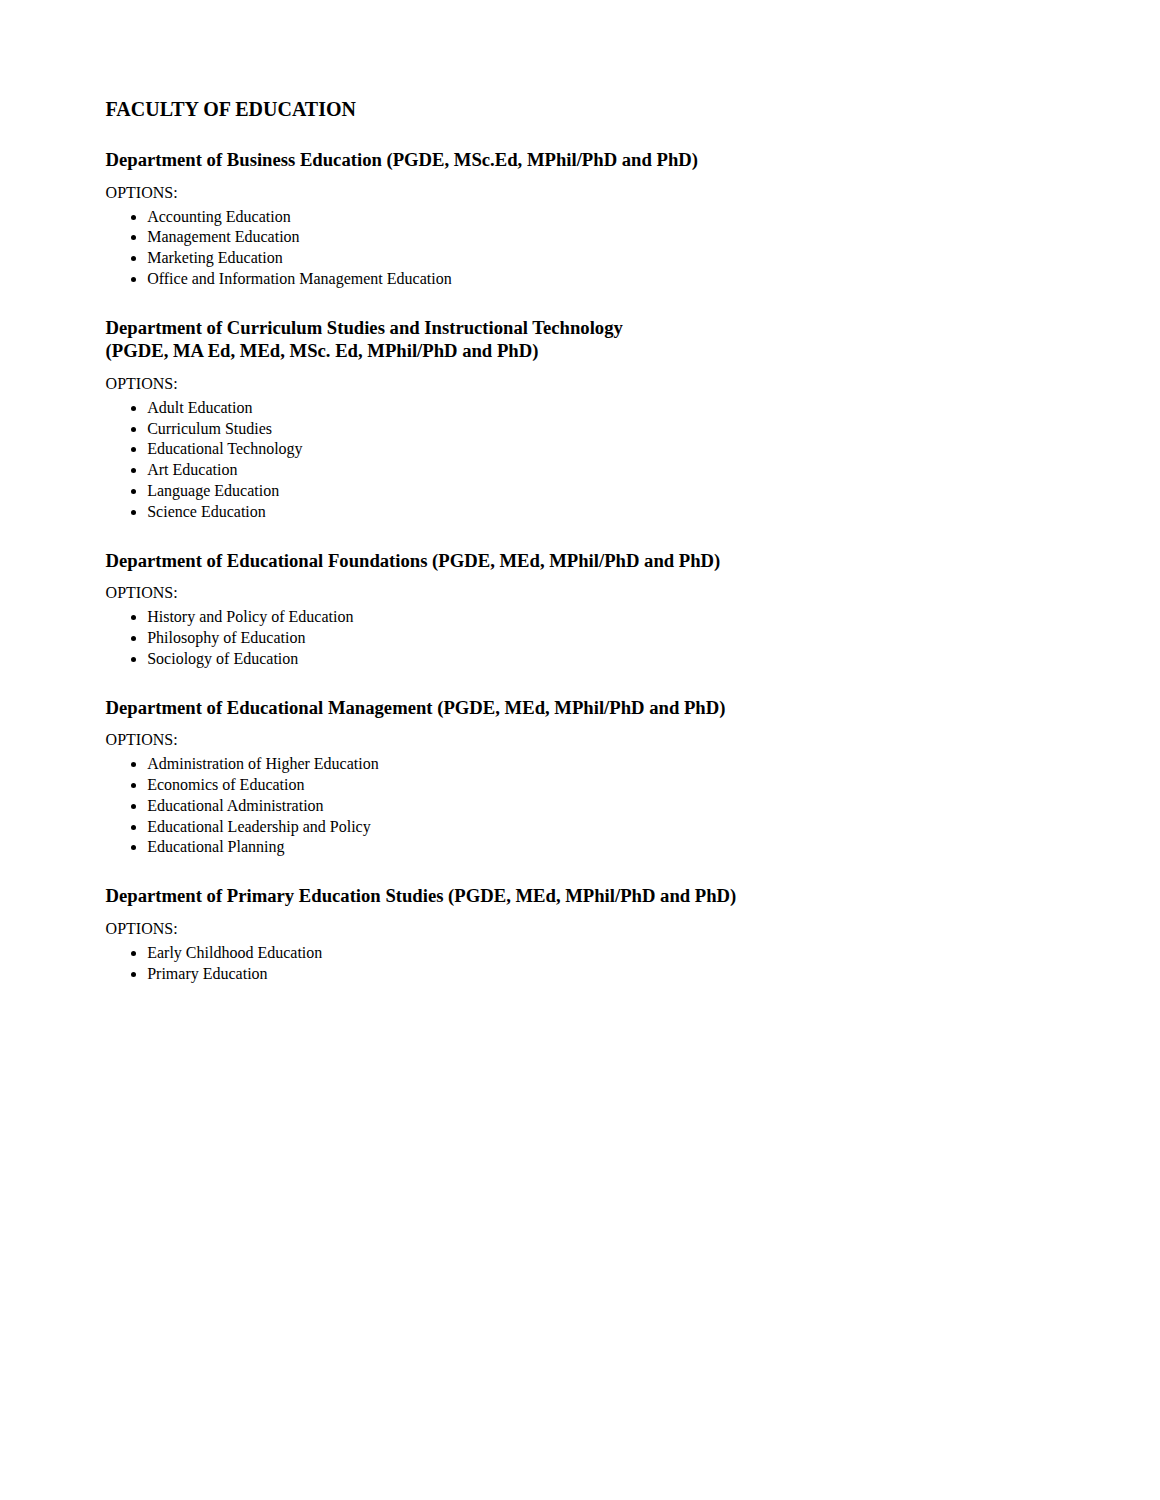FACULTY OF EDUCATION
Department of Business Education (PGDE, MSc.Ed, MPhil/PhD and PhD)
OPTIONS:
Accounting Education
Management Education
Marketing Education
Office and Information Management Education
Department of Curriculum Studies and Instructional Technology
(PGDE, MA Ed, MEd, MSc. Ed, MPhil/PhD and PhD)
OPTIONS:
Adult Education
Curriculum Studies
Educational Technology
Art Education
Language Education
Science Education
Department of Educational Foundations (PGDE, MEd, MPhil/PhD and PhD)
OPTIONS:
History and Policy of Education
Philosophy of Education
Sociology of Education
Department of Educational Management (PGDE, MEd, MPhil/PhD and PhD)
OPTIONS:
Administration of Higher Education
Economics of Education
Educational Administration
Educational Leadership and Policy
Educational Planning
Department of Primary Education Studies (PGDE, MEd, MPhil/PhD and PhD)
OPTIONS:
Early Childhood Education
Primary Education